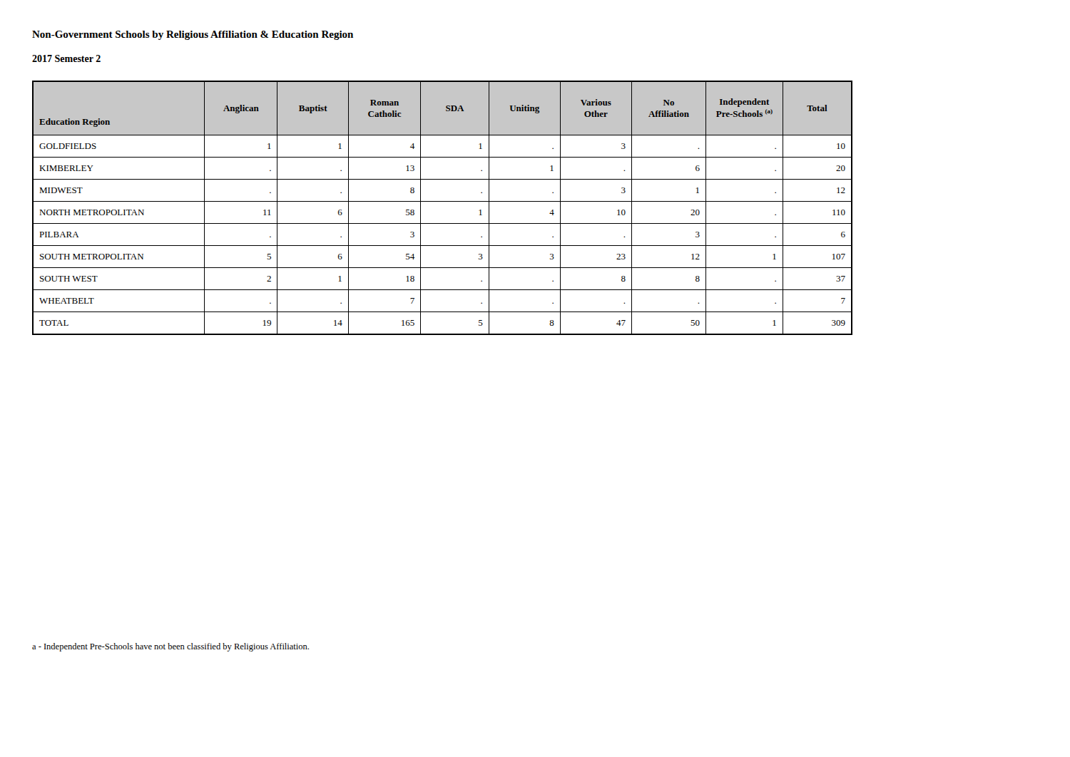Non-Government Schools by Religious Affiliation & Education Region
2017 Semester 2
| Education Region | Anglican | Baptist | Roman Catholic | SDA | Uniting | Various Other | No Affiliation | Independent Pre-Schools (a) | Total |
| --- | --- | --- | --- | --- | --- | --- | --- | --- | --- |
| GOLDFIELDS | 1 | 1 | 4 | 1 | . | 3 | . | . | 10 |
| KIMBERLEY | . | . | 13 | . | 1 | . | 6 | . | 20 |
| MIDWEST | . | . | 8 | . | . | 3 | 1 | . | 12 |
| NORTH METROPOLITAN | 11 | 6 | 58 | 1 | 4 | 10 | 20 | . | 110 |
| PILBARA | . | . | 3 | . | . | . | 3 | . | 6 |
| SOUTH METROPOLITAN | 5 | 6 | 54 | 3 | 3 | 23 | 12 | 1 | 107 |
| SOUTH WEST | 2 | 1 | 18 | . | . | 8 | 8 | . | 37 |
| WHEATBELT | . | . | 7 | . | . | . | . | . | 7 |
| TOTAL | 19 | 14 | 165 | 5 | 8 | 47 | 50 | 1 | 309 |
a - Independent Pre-Schools have not been classified by Religious Affiliation.